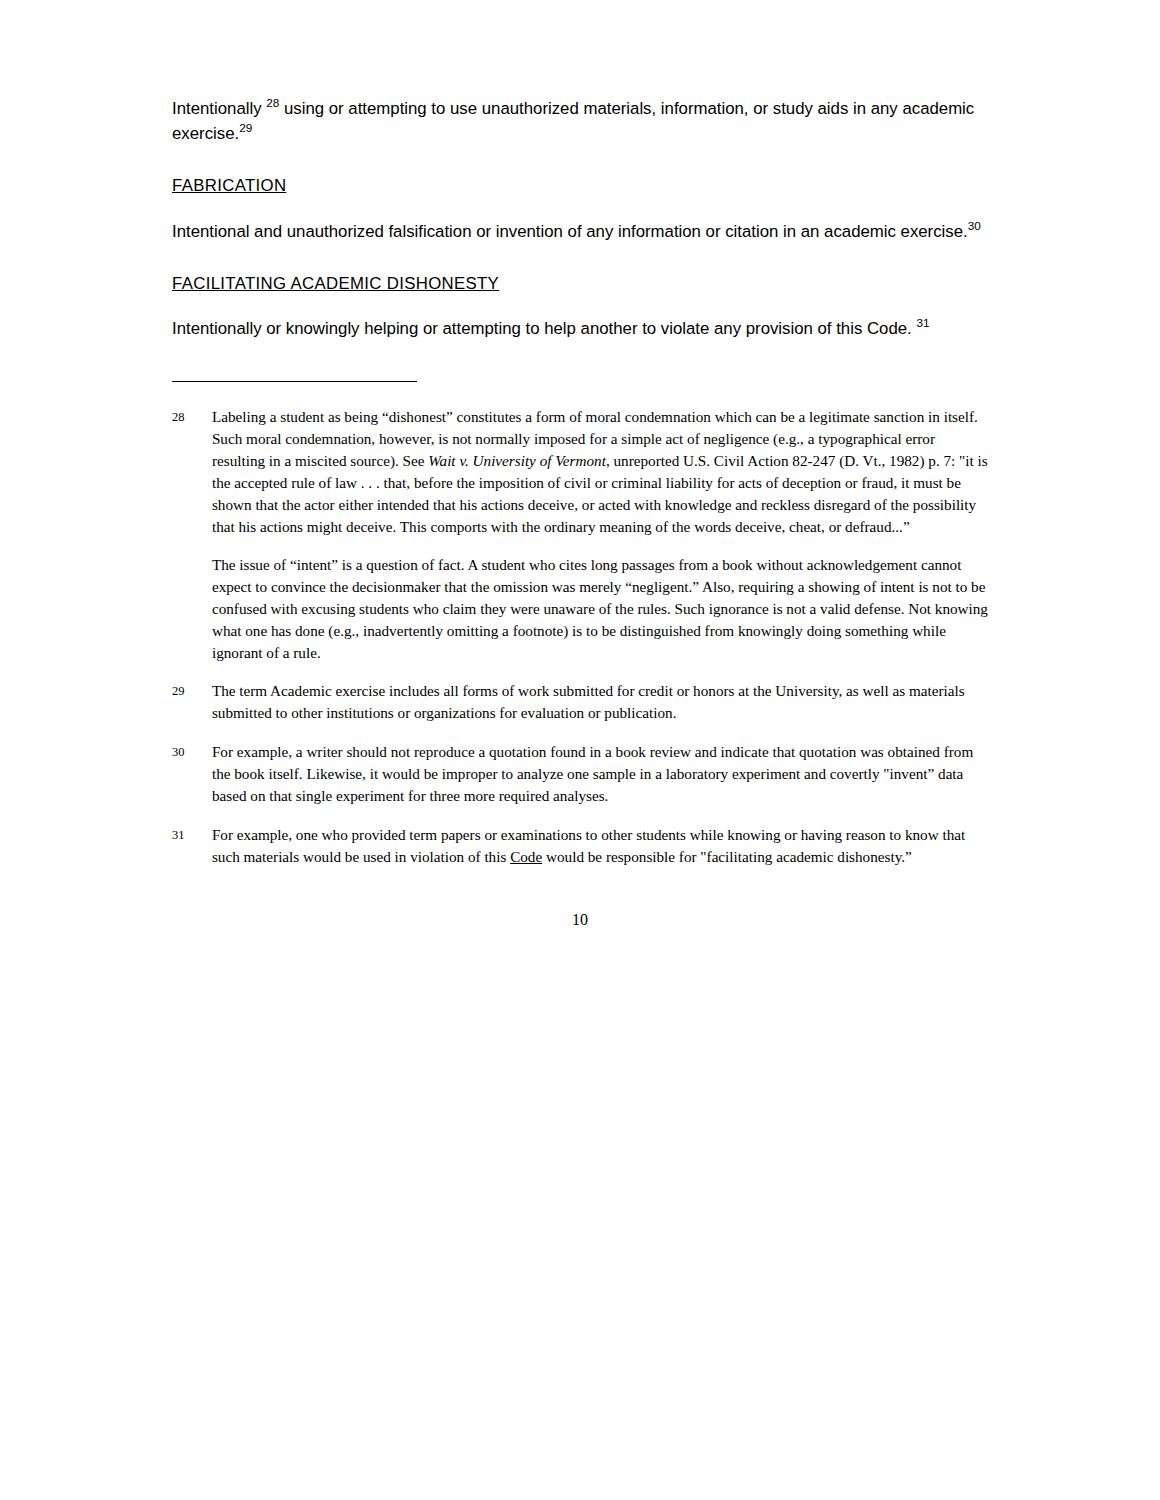Intentionally 28 using or attempting to use unauthorized materials, information, or study aids in any academic exercise.29
FABRICATION
Intentional and unauthorized falsification or invention of any information or citation in an academic exercise.30
FACILITATING ACADEMIC DISHONESTY
Intentionally or knowingly helping or attempting to help another to violate any provision of this Code. 31
28
Labeling a student as being “dishonest” constitutes a form of moral condemnation which can be a legitimate sanction in itself. Such moral condemnation, however, is not normally imposed for a simple act of negligence (e.g., a typographical error resulting in a miscited source). See Wait v. University of Vermont, unreported U.S. Civil Action 82-247 (D. Vt., 1982) p. 7: "it is the accepted rule of law . . . that, before the imposition of civil or criminal liability for acts of deception or fraud, it must be shown that the actor either intended that his actions deceive, or acted with knowledge and reckless disregard of the possibility that his actions might deceive. This comports with the ordinary meaning of the words deceive, cheat, or defraud...”
The issue of “intent” is a question of fact. A student who cites long passages from a book without acknowledgement cannot expect to convince the decisionmaker that the omission was merely “negligent.” Also, requiring a showing of intent is not to be confused with excusing students who claim they were unaware of the rules. Such ignorance is not a valid defense. Not knowing what one has done (e.g., inadvertently omitting a footnote) is to be distinguished from knowingly doing something while ignorant of a rule.
29
The term Academic exercise includes all forms of work submitted for credit or honors at the University, as well as materials submitted to other institutions or organizations for evaluation or publication.
30
For example, a writer should not reproduce a quotation found in a book review and indicate that quotation was obtained from the book itself. Likewise, it would be improper to analyze one sample in a laboratory experiment and covertly "invent” data based on that single experiment for three more required analyses.
31
For example, one who provided term papers or examinations to other students while knowing or having reason to know that such materials would be used in violation of this Code would be responsible for "facilitating academic dishonesty.”
10